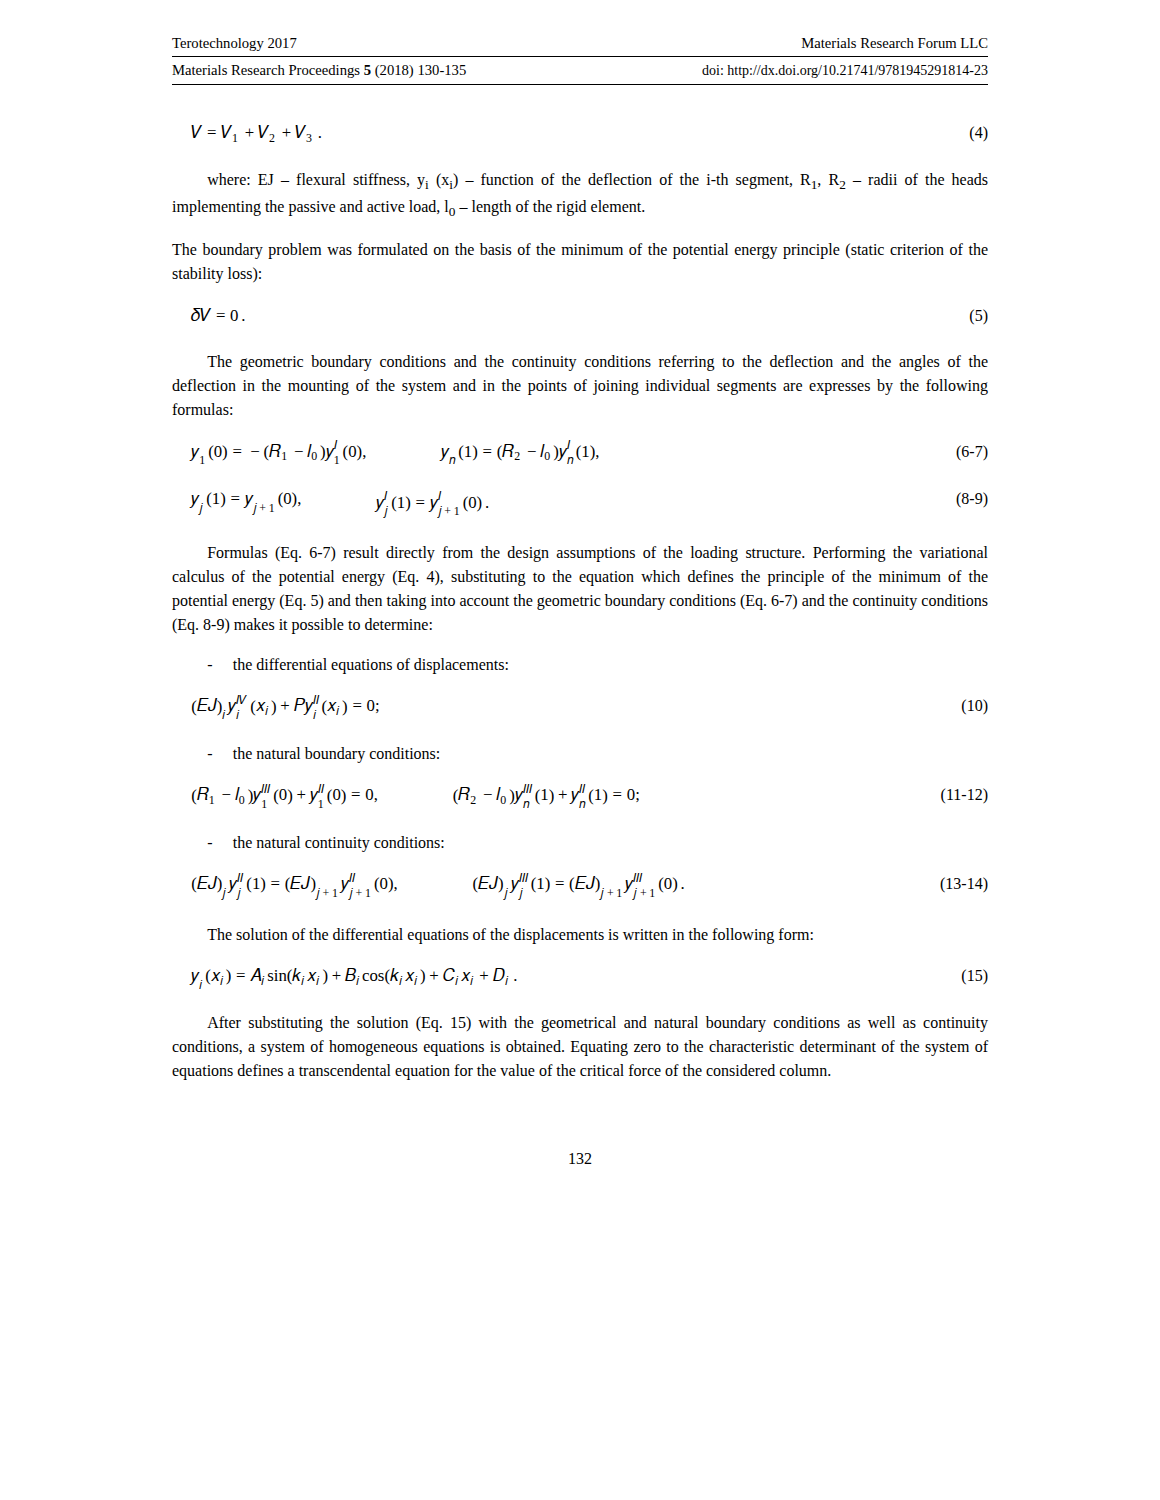Terotechnology 2017 Materials Research Forum LLC
Materials Research Proceedings 5 (2018) 130-135 doi: http://dx.doi.org/10.21741/9781945291814-23
V = V1 + V2 + V3 .
(4)
where: EJ – flexural stiffness, yi (xi) – function of the deflection of the i-th segment, R1, R2 – radii of the heads implementing the passive and active load, l0 – length of the rigid element.
The boundary problem was formulated on the basis of the minimum of the potential energy principle (static criterion of the stability loss):
δV = 0 .
(5)
The geometric boundary conditions and the continuity conditions referring to the deflection and the angles of the deflection in the mounting of the system and in the points of joining individual segments are expresses by the following formulas:
y1 (0) = − ( R1 − l0 ) y1I (0) , yn (1) = ( R2 − l0 ) ynI (1) ,
(6-7)
yj (1) = yj+1 (0) , yjI (1) = yj+1I (0) .
(8-9)
Formulas (Eq. 6-7) result directly from the design assumptions of the loading structure. Performing the variational calculus of the potential energy (Eq. 4), substituting to the equation which defines the principle of the minimum of the potential energy (Eq. 5) and then taking into account the geometric boundary conditions (Eq. 6-7) and the continuity conditions (Eq. 8-9) makes it possible to determine:
the differential equations of displacements:
(EJ) i yiIV (xi) + P yiII (xi) = 0 ;
(10)
the natural boundary conditions:
( R1 − l0 ) y1III (0) + y1II (0) = 0 , ( R2 − l0 ) ynIII (1) + ynII (1) = 0 ;
(11-12)
the natural continuity conditions:
(EJ) j yjII (1) = (EJ) j+1 yj+1II (0) , (EJ) j yjIII (1) = (EJ) j+1 yj+1III (0) .
(13-14)
The solution of the differential equations of the displacements is written in the following form:
yi (xi) = Ai sin (kixi) + Bi cos (kixi) + Ci xi + Di .
(15)
After substituting the solution (Eq. 15) with the geometrical and natural boundary conditions as well as continuity conditions, a system of homogeneous equations is obtained. Equating zero to the characteristic determinant of the system of equations defines a transcendental equation for the value of the critical force of the considered column.
132